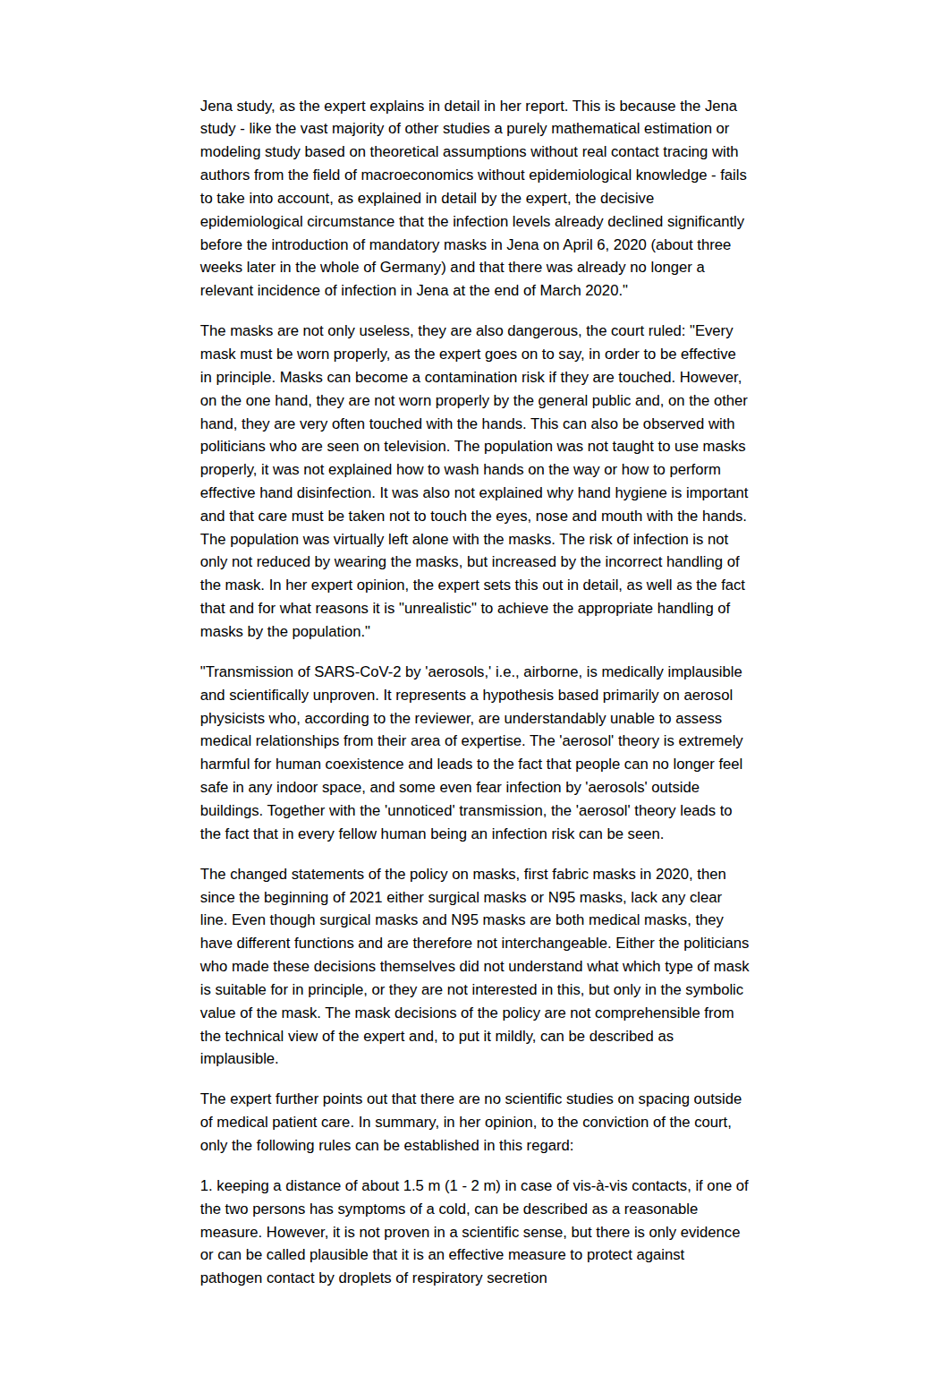Jena study, as the expert explains in detail in her report. This is because the Jena study - like the vast majority of other studies a purely mathematical estimation or modeling study based on theoretical assumptions without real contact tracing with authors from the field of macroeconomics without epidemiological knowledge - fails to take into account, as explained in detail by the expert, the decisive epidemiological circumstance that the infection levels already declined significantly before the introduction of mandatory masks in Jena on April 6, 2020 (about three weeks later in the whole of Germany) and that there was already no longer a relevant incidence of infection in Jena at the end of March 2020."
The masks are not only useless, they are also dangerous, the court ruled: "Every mask must be worn properly, as the expert goes on to say, in order to be effective in principle. Masks can become a contamination risk if they are touched. However, on the one hand, they are not worn properly by the general public and, on the other hand, they are very often touched with the hands. This can also be observed with politicians who are seen on television. The population was not taught to use masks properly, it was not explained how to wash hands on the way or how to perform effective hand disinfection. It was also not explained why hand hygiene is important and that care must be taken not to touch the eyes, nose and mouth with the hands. The population was virtually left alone with the masks. The risk of infection is not only not reduced by wearing the masks, but increased by the incorrect handling of the mask. In her expert opinion, the expert sets this out in detail, as well as the fact that and for what reasons it is "unrealistic" to achieve the appropriate handling of masks by the population."
"Transmission of SARS-CoV-2 by 'aerosols,' i.e., airborne, is medically implausible and scientifically unproven. It represents a hypothesis based primarily on aerosol physicists who, according to the reviewer, are understandably unable to assess medical relationships from their area of expertise. The 'aerosol' theory is extremely harmful for human coexistence and leads to the fact that people can no longer feel safe in any indoor space, and some even fear infection by 'aerosols' outside buildings. Together with the 'unnoticed' transmission, the 'aerosol' theory leads to the fact that in every fellow human being an infection risk can be seen.
The changed statements of the policy on masks, first fabric masks in 2020, then since the beginning of 2021 either surgical masks or N95 masks, lack any clear line. Even though surgical masks and N95 masks are both medical masks, they have different functions and are therefore not interchangeable. Either the politicians who made these decisions themselves did not understand what which type of mask is suitable for in principle, or they are not interested in this, but only in the symbolic value of the mask. The mask decisions of the policy are not comprehensible from the technical view of the expert and, to put it mildly, can be described as implausible.
The expert further points out that there are no scientific studies on spacing outside of medical patient care. In summary, in her opinion, to the conviction of the court, only the following rules can be established in this regard:
1. keeping a distance of about 1.5 m (1 - 2 m) in case of vis-à-vis contacts, if one of the two persons has symptoms of a cold, can be described as a reasonable measure. However, it is not proven in a scientific sense, but there is only evidence or can be called plausible that it is an effective measure to protect against pathogen contact by droplets of respiratory secretion